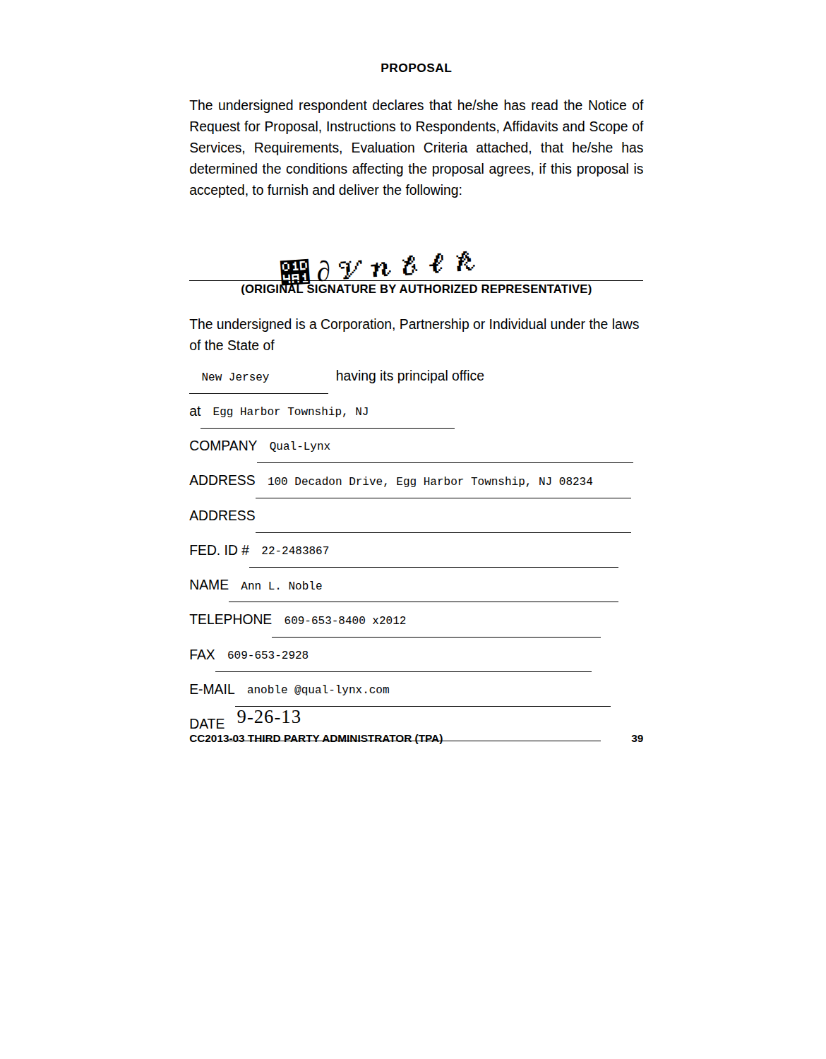PROPOSAL
The undersigned respondent declares that he/she has read the Notice of Request for Proposal, Instructions to Respondents, Affidavits and Scope of Services, Requirements, Evaluation Criteria attached, that he/she has determined the conditions affecting the proposal agrees, if this proposal is accepted, to furnish and deliver the following:
𝒡 ∂ 𝒱𝓃𝒷𝓁𝓀
(ORIGINAL SIGNATURE BY AUTHORIZED REPRESENTATIVE)
The undersigned is a Corporation, Partnership or Individual under the laws of the State of
New Jersey having its principal office
at Egg Harbor Township, NJ
COMPANY Qual-Lynx
ADDRESS 100 Decadon Drive, Egg Harbor Township, NJ 08234
ADDRESS
FED. ID #22-2483867
NAME Ann L. Noble
TELEPHONE 609-653-8400 x2012
FAX 609-653-2928
E-MAIL anoble @qual-lynx.com
DATE 9-26-13
CC2013-03 THIRD PARTY ADMINISTRATOR (TPA) 39